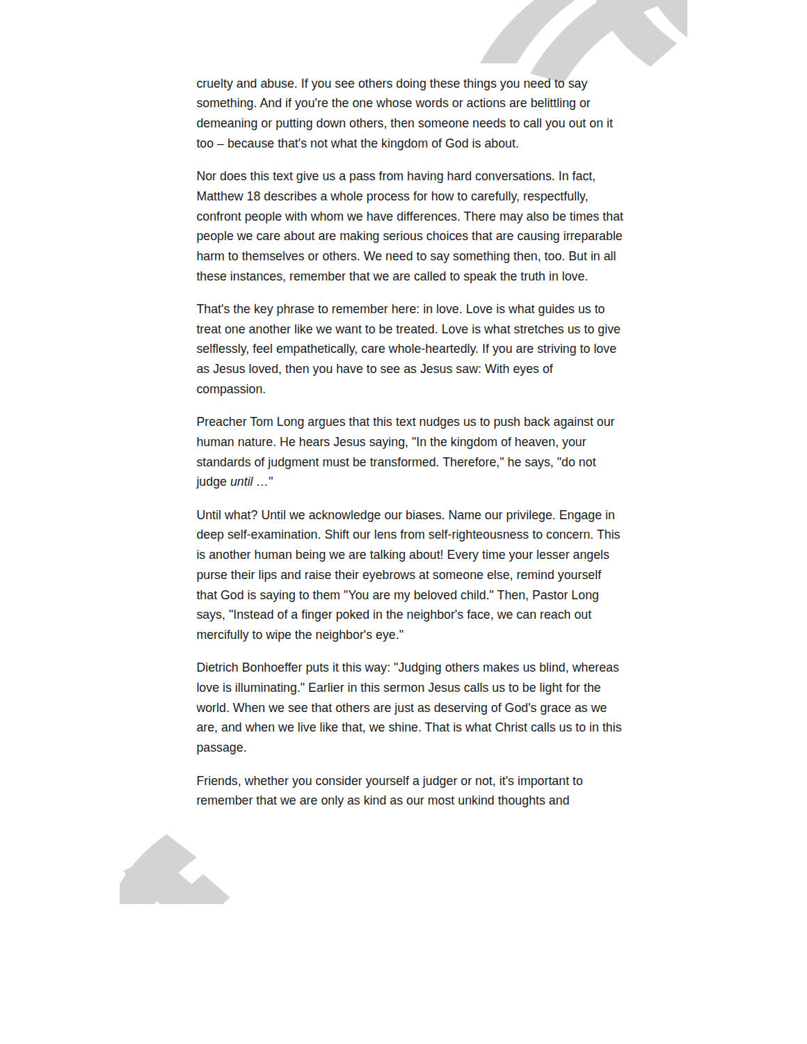cruelty and abuse. If you see others doing these things you need to say something. And if you're the one whose words or actions are belittling or demeaning or putting down others, then someone needs to call you out on it too – because that's not what the kingdom of God is about.
Nor does this text give us a pass from having hard conversations. In fact, Matthew 18 describes a whole process for how to carefully, respectfully, confront people with whom we have differences. There may also be times that people we care about are making serious choices that are causing irreparable harm to themselves or others. We need to say something then, too. But in all these instances, remember that we are called to speak the truth in love.
That's the key phrase to remember here: in love. Love is what guides us to treat one another like we want to be treated. Love is what stretches us to give selflessly, feel empathetically, care whole-heartedly. If you are striving to love as Jesus loved, then you have to see as Jesus saw: With eyes of compassion.
Preacher Tom Long argues that this text nudges us to push back against our human nature. He hears Jesus saying, "In the kingdom of heaven, your standards of judgment must be transformed. Therefore," he says, "do not judge until …"
Until what? Until we acknowledge our biases. Name our privilege. Engage in deep self-examination. Shift our lens from self-righteousness to concern. This is another human being we are talking about! Every time your lesser angels purse their lips and raise their eyebrows at someone else, remind yourself that God is saying to them "You are my beloved child." Then, Pastor Long says, "Instead of a finger poked in the neighbor's face, we can reach out mercifully to wipe the neighbor's eye."
Dietrich Bonhoeffer puts it this way: "Judging others makes us blind, whereas love is illuminating." Earlier in this sermon Jesus calls us to be light for the world. When we see that others are just as deserving of God's grace as we are, and when we live like that, we shine. That is what Christ calls us to in this passage.
Friends, whether you consider yourself a judger or not, it's important to remember that we are only as kind as our most unkind thoughts and